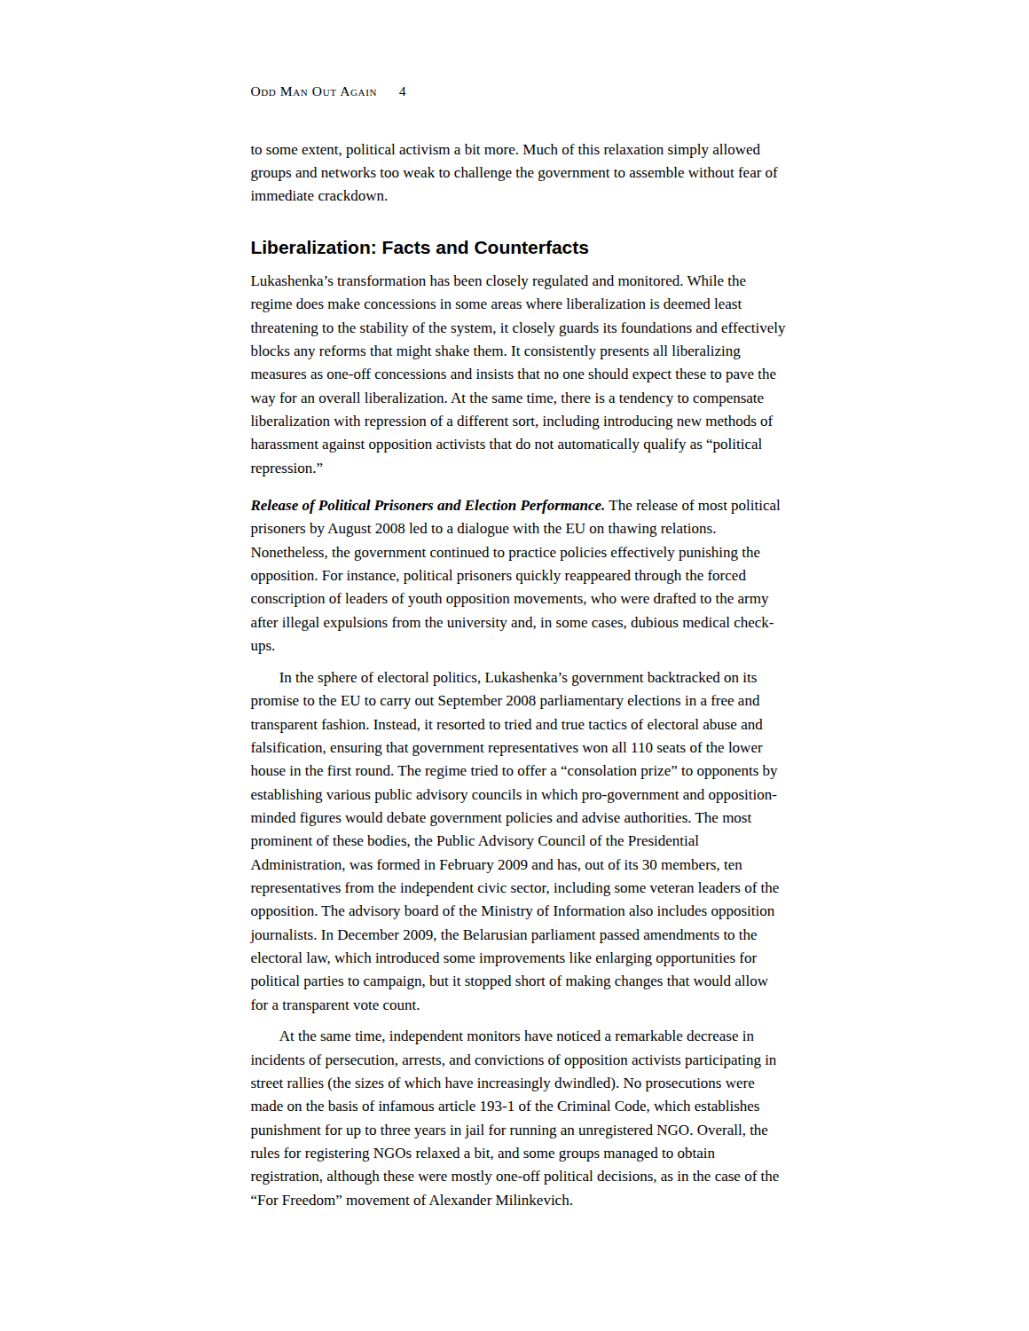Odd Man Out Again4
to some extent, political activism a bit more. Much of this relaxation simply allowed groups and networks too weak to challenge the government to assemble without fear of immediate crackdown.
Liberalization: Facts and Counterfacts
Lukashenka’s transformation has been closely regulated and monitored. While the regime does make concessions in some areas where liberalization is deemed least threatening to the stability of the system, it closely guards its foundations and effectively blocks any reforms that might shake them. It consistently presents all liberalizing measures as one-off concessions and insists that no one should expect these to pave the way for an overall liberalization. At the same time, there is a tendency to compensate liberalization with repression of a different sort, including introducing new methods of harassment against opposition activists that do not automatically qualify as “political repression.”
Release of Political Prisoners and Election Performance. The release of most political prisoners by August 2008 led to a dialogue with the EU on thawing relations. Nonetheless, the government continued to practice policies effectively punishing the opposition. For instance, political prisoners quickly reappeared through the forced conscription of leaders of youth opposition movements, who were drafted to the army after illegal expulsions from the university and, in some cases, dubious medical check-ups.
In the sphere of electoral politics, Lukashenka’s government backtracked on its promise to the EU to carry out September 2008 parliamentary elections in a free and transparent fashion. Instead, it resorted to tried and true tactics of electoral abuse and falsification, ensuring that government representatives won all 110 seats of the lower house in the first round. The regime tried to offer a “consolation prize” to opponents by establishing various public advisory councils in which pro-government and opposition-minded figures would debate government policies and advise authorities. The most prominent of these bodies, the Public Advisory Council of the Presidential Administration, was formed in February 2009 and has, out of its 30 members, ten representatives from the independent civic sector, including some veteran leaders of the opposition. The advisory board of the Ministry of Information also includes opposition journalists. In December 2009, the Belarusian parliament passed amendments to the electoral law, which introduced some improvements like enlarging opportunities for political parties to campaign, but it stopped short of making changes that would allow for a transparent vote count.
At the same time, independent monitors have noticed a remarkable decrease in incidents of persecution, arrests, and convictions of opposition activists participating in street rallies (the sizes of which have increasingly dwindled). No prosecutions were made on the basis of infamous article 193-1 of the Criminal Code, which establishes punishment for up to three years in jail for running an unregistered NGO. Overall, the rules for registering NGOs relaxed a bit, and some groups managed to obtain registration, although these were mostly one-off political decisions, as in the case of the “For Freedom” movement of Alexander Milinkevich.